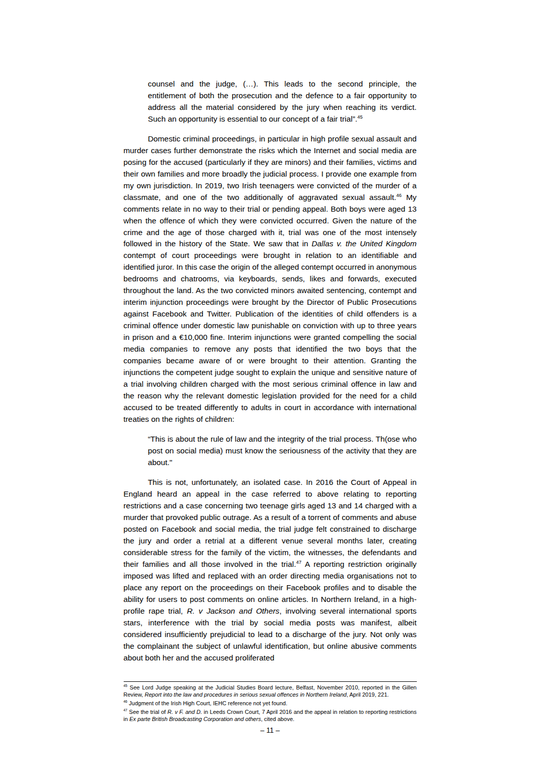counsel and the judge, (…). This leads to the second principle, the entitlement of both the prosecution and the defence to a fair opportunity to address all the material considered by the jury when reaching its verdict. Such an opportunity is essential to our concept of a fair trial”.45
Domestic criminal proceedings, in particular in high profile sexual assault and murder cases further demonstrate the risks which the Internet and social media are posing for the accused (particularly if they are minors) and their families, victims and their own families and more broadly the judicial process. I provide one example from my own jurisdiction. In 2019, two Irish teenagers were convicted of the murder of a classmate, and one of the two additionally of aggravated sexual assault.46 My comments relate in no way to their trial or pending appeal. Both boys were aged 13 when the offence of which they were convicted occurred. Given the nature of the crime and the age of those charged with it, trial was one of the most intensely followed in the history of the State. We saw that in Dallas v. the United Kingdom contempt of court proceedings were brought in relation to an identifiable and identified juror. In this case the origin of the alleged contempt occurred in anonymous bedrooms and chatrooms, via keyboards, sends, likes and forwards, executed throughout the land. As the two convicted minors awaited sentencing, contempt and interim injunction proceedings were brought by the Director of Public Prosecutions against Facebook and Twitter. Publication of the identities of child offenders is a criminal offence under domestic law punishable on conviction with up to three years in prison and a €10,000 fine. Interim injunctions were granted compelling the social media companies to remove any posts that identified the two boys that the companies became aware of or were brought to their attention. Granting the injunctions the competent judge sought to explain the unique and sensitive nature of a trial involving children charged with the most serious criminal offence in law and the reason why the relevant domestic legislation provided for the need for a child accused to be treated differently to adults in court in accordance with international treaties on the rights of children:
“This is about the rule of law and the integrity of the trial process. Th(ose who post on social media) must know the seriousness of the activity that they are about."
This is not, unfortunately, an isolated case. In 2016 the Court of Appeal in England heard an appeal in the case referred to above relating to reporting restrictions and a case concerning two teenage girls aged 13 and 14 charged with a murder that provoked public outrage. As a result of a torrent of comments and abuse posted on Facebook and social media, the trial judge felt constrained to discharge the jury and order a retrial at a different venue several months later, creating considerable stress for the family of the victim, the witnesses, the defendants and their families and all those involved in the trial.47 A reporting restriction originally imposed was lifted and replaced with an order directing media organisations not to place any report on the proceedings on their Facebook profiles and to disable the ability for users to post comments on online articles. In Northern Ireland, in a high-profile rape trial, R. v Jackson and Others, involving several international sports stars, interference with the trial by social media posts was manifest, albeit considered insufficiently prejudicial to lead to a discharge of the jury. Not only was the complainant the subject of unlawful identification, but online abusive comments about both her and the accused proliferated
45 See Lord Judge speaking at the Judicial Studies Board lecture, Belfast, November 2010, reported in the Gillen Review, Report into the law and procedures in serious sexual offences in Northern Ireland, April 2019, 221.
46 Judgment of the Irish High Court, IEHC reference not yet found.
47 See the trial of R. v F. and D. in Leeds Crown Court, 7 April 2016 and the appeal in relation to reporting restrictions in Ex parte British Broadcasting Corporation and others, cited above.
– 11 –